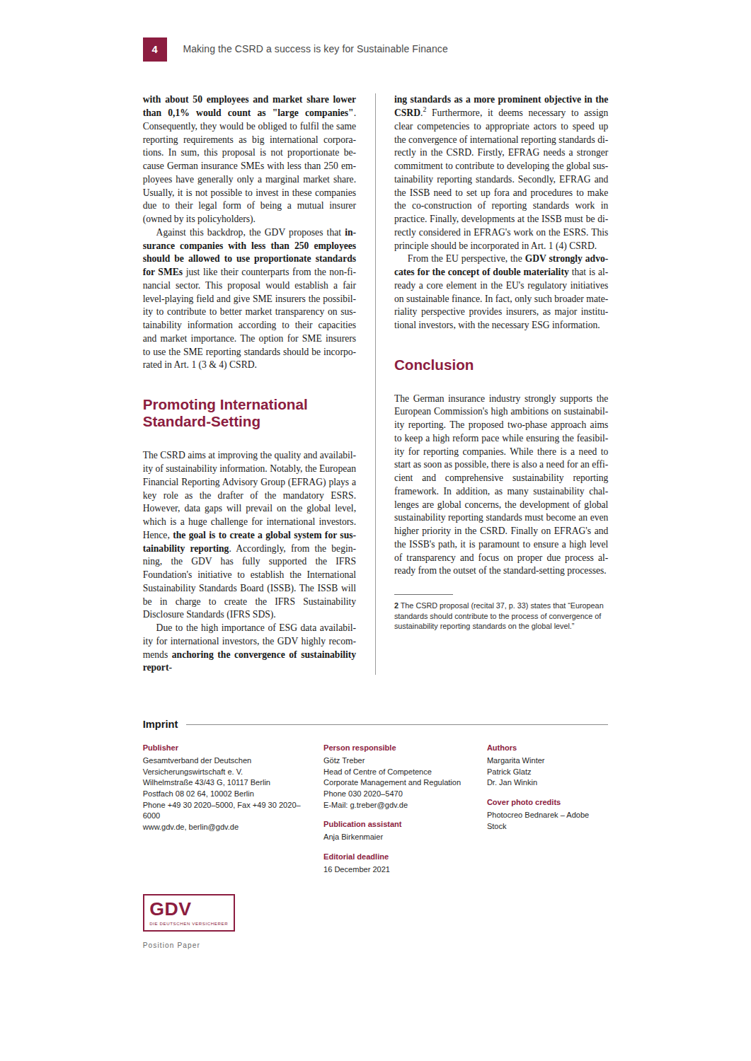4
Making the CSRD a success is key for Sustainable Finance
with about 50 employees and market share lower than 0,1% would count as "large companies". Consequently, they would be obliged to fulfil the same reporting requirements as big international corporations. In sum, this proposal is not proportionate because German insurance SMEs with less than 250 employees have generally only a marginal market share. Usually, it is not possible to invest in these companies due to their legal form of being a mutual insurer (owned by its policyholders).
Against this backdrop, the GDV proposes that insurance companies with less than 250 employees should be allowed to use proportionate standards for SMEs just like their counterparts from the non-financial sector. This proposal would establish a fair level-playing field and give SME insurers the possibility to contribute to better market transparency on sustainability information according to their capacities and market importance. The option for SME insurers to use the SME reporting standards should be incorporated in Art. 1 (3 & 4) CSRD.
Promoting International
Standard-Setting
The CSRD aims at improving the quality and availability of sustainability information. Notably, the European Financial Reporting Advisory Group (EFRAG) plays a key role as the drafter of the mandatory ESRS. However, data gaps will prevail on the global level, which is a huge challenge for international investors. Hence, the goal is to create a global system for sustainability reporting. Accordingly, from the beginning, the GDV has fully supported the IFRS Foundation's initiative to establish the International Sustainability Standards Board (ISSB). The ISSB will be in charge to create the IFRS Sustainability Disclosure Standards (IFRS SDS).
Due to the high importance of ESG data availability for international investors, the GDV highly recommends anchoring the convergence of sustainability report-
ing standards as a more prominent objective in the CSRD.2 Furthermore, it deems necessary to assign clear competencies to appropriate actors to speed up the convergence of international reporting standards directly in the CSRD. Firstly, EFRAG needs a stronger commitment to contribute to developing the global sustainability reporting standards. Secondly, EFRAG and the ISSB need to set up fora and procedures to make the co-construction of reporting standards work in practice. Finally, developments at the ISSB must be directly considered in EFRAG's work on the ESRS. This principle should be incorporated in Art. 1 (4) CSRD.
From the EU perspective, the GDV strongly advocates for the concept of double materiality that is already a core element in the EU's regulatory initiatives on sustainable finance. In fact, only such broader materiality perspective provides insurers, as major institutional investors, with the necessary ESG information.
Conclusion
The German insurance industry strongly supports the European Commission's high ambitions on sustainability reporting. The proposed two-phase approach aims to keep a high reform pace while ensuring the feasibility for reporting companies. While there is a need to start as soon as possible, there is also a need for an efficient and comprehensive sustainability reporting framework. In addition, as many sustainability challenges are global concerns, the development of global sustainability reporting standards must become an even higher priority in the CSRD. Finally on EFRAG's and the ISSB's path, it is paramount to ensure a high level of transparency and focus on proper due process already from the outset of the standard-setting processes.
2 The CSRD proposal (recital 37, p. 33) states that “European standards should contribute to the process of convergence of sustainability reporting standards on the global level.”
Imprint
Publisher
Gesamtverband der Deutschen Versicherungswirtschaft e. V.
Wilhelmstraße 43/43 G, 10117 Berlin
Postfach 08 02 64, 10002 Berlin
Phone +49 30 2020–5000, Fax +49 30 2020–6000
www.gdv.de, berlin@gdv.de
Person responsible
Götz Treber
Head of Centre of Competence
Corporate Management and Regulation
Phone 030 2020–5470
E-Mail: g.treber@gdv.de
Publication assistant
Anja Birkenmaier
Editorial deadline
16 December 2021
Authors
Margarita Winter
Patrick Glatz
Dr. Jan Winkin
Cover photo credits
Photocreo Bednarek – Adobe Stock
GDV
Die Deutschen Versicherer
Position Paper